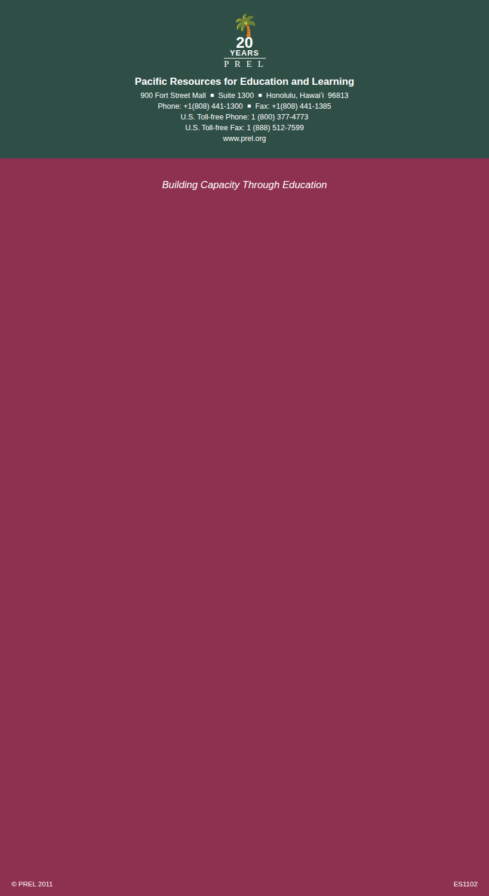🌴
20YEARS
P R E L
Pacific Resources for Education and Learning
900 Fort Street Mall ■ Suite 1300 ■ Honolulu, Hawaiʻi 96813
Phone: +1(808) 441-1300 ■ Fax: +1(808) 441-1385
U.S. Toll-free Phone: 1 (800) 377-4773
U.S. Toll-free Fax: 1 (888) 512-7599
www.prel.org
Building Capacity Through Education
© PREL 2011 ES1102